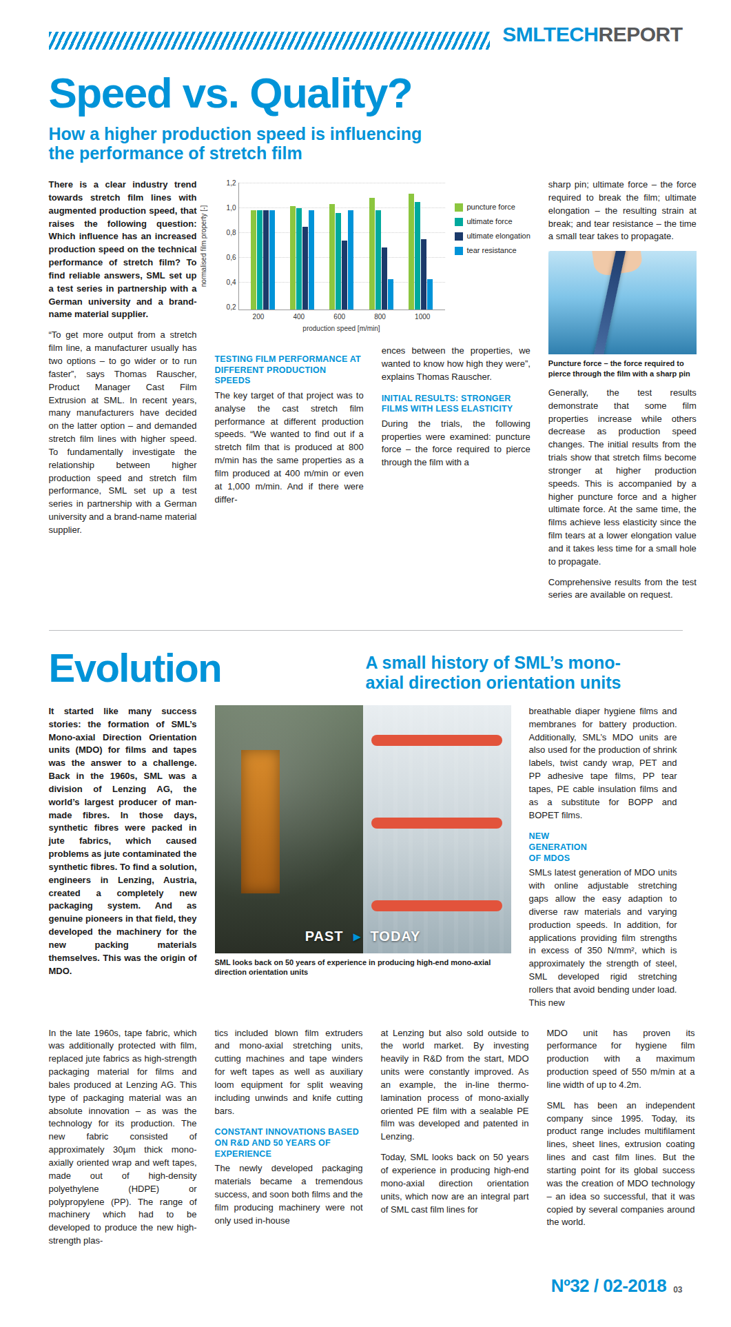SML TECH REPORT
Speed vs. Quality?
How a higher production speed is influencing
the performance of stretch film
There is a clear industry trend towards stretch film lines with augmented production speed, that raises the following question: Which influence has an increased production speed on the technical performance of stretch film? To find reliable answers, SML set up a test series in partnership with a German university and a brand-name material supplier.
“To get more output from a stretch film line, a manufacturer usually has two options – to go wider or to run faster”, says Thomas Rauscher, Product Manager Cast Film Extrusion at SML. In recent years, many manufacturers have decided on the latter option – and demanded stretch film lines with higher speed. To fundamentally investigate the relationship between higher production speed and stretch film performance, SML set up a test series in partnership with a German university and a brand-name material supplier.
normalised film property [-] 1,2 1,0 0,8 0,6 0,4 0,2
2004006008001000
production speed [m/min]
puncture force
ultimate force
ultimate elongation
tear resistance
Testing film performance at different production speeds
The key target of that project was to analyse the cast stretch film performance at different production speeds. “We wanted to find out if a stretch film that is produced at 800 m/min has the same properties as a film produced at 400 m/min or even at 1,000 m/min. And if there were differ-
ences between the properties, we wanted to know how high they were”, explains Thomas Rauscher.
Initial results: stronger films with less elasticity
During the trials, the following properties were examined: puncture force – the force required to pierce through the film with a
sharp pin; ultimate force – the force required to break the film; ultimate elongation – the resulting strain at break; and tear resistance – the time a small tear takes to propagate.
Puncture force – the force required to pierce through the film with a sharp pin
Generally, the test results demonstrate that some film properties increase while others decrease as production speed changes. The initial results from the trials show that stretch films become stronger at higher production speeds. This is accompanied by a higher puncture force and a higher ultimate force. At the same time, the films achieve less elasticity since the film tears at a lower elongation value and it takes less time for a small hole to propagate.
Comprehensive results from the test series are available on request.
Evolution
A small history of SML’s mono-
axial direction orientation units
It started like many success stories: the formation of SML’s Mono-axial Direction Orientation units (MDO) for films and tapes was the answer to a challenge. Back in the 1960s, SML was a division of Lenzing AG, the world’s largest producer of man-made fibres. In those days, synthetic fibres were packed in jute fabrics, which caused problems as jute contaminated the synthetic fibres. To find a solution, engineers in Lenzing, Austria, created a completely new packaging system. And as genuine pioneers in that field, they developed the machinery for the new packing materials themselves. This was the origin of MDO.
PAST▸TODAY
SML looks back on 50 years of experience in producing high-end mono-axial direction orientation units
breathable diaper hygiene films and membranes for battery production. Additionally, SML’s MDO units are also used for the production of shrink labels, twist candy wrap, PET and PP adhesive tape films, PP tear tapes, PE cable insulation films and as a substitute for BOPP and BOPET films.
New
generation
of MDOs
SMLs latest generation of MDO units with online adjustable stretching gaps allow the easy adaption to diverse raw materials and varying production speeds. In addition, for applications providing film strengths in excess of 350 N/mm², which is approximately the strength of steel, SML developed rigid stretching rollers that avoid bending under load. This new
In the late 1960s, tape fabric, which was additionally protected with film, replaced jute fabrics as high-strength packaging material for films and bales produced at Lenzing AG. This type of packaging material was an absolute innovation – as was the technology for its production. The new fabric consisted of approximately 30µm thick mono-axially oriented wrap and weft tapes, made out of high-density polyethylene (HDPE) or polypropylene (PP). The range of machinery which had to be developed to produce the new high-strength plas-
tics included blown film extruders and mono-axial stretching units, cutting machines and tape winders for weft tapes as well as auxiliary loom equipment for split weaving including unwinds and knife cutting bars.
Constant innovations based on R&D and 50 years of experience
The newly developed packaging materials became a tremendous success, and soon both films and the film producing machinery were not only used in-house
at Lenzing but also sold outside to the world market. By investing heavily in R&D from the start, MDO units were constantly improved. As an example, the in-line thermo-lamination process of mono-axially oriented PE film with a sealable PE film was developed and patented in Lenzing.
Today, SML looks back on 50 years of experience in producing high-end mono-axial direction orientation units, which now are an integral part of SML cast film lines for
MDO unit has proven its performance for hygiene film production with a maximum production speed of 550 m/min at a line width of up to 4.2m.
SML has been an independent company since 1995. Today, its product range includes multifilament lines, sheet lines, extrusion coating lines and cast film lines. But the starting point for its global success was the creation of MDO technology – an idea so successful, that it was copied by several companies around the world.
Nº32 / 02-2018
03